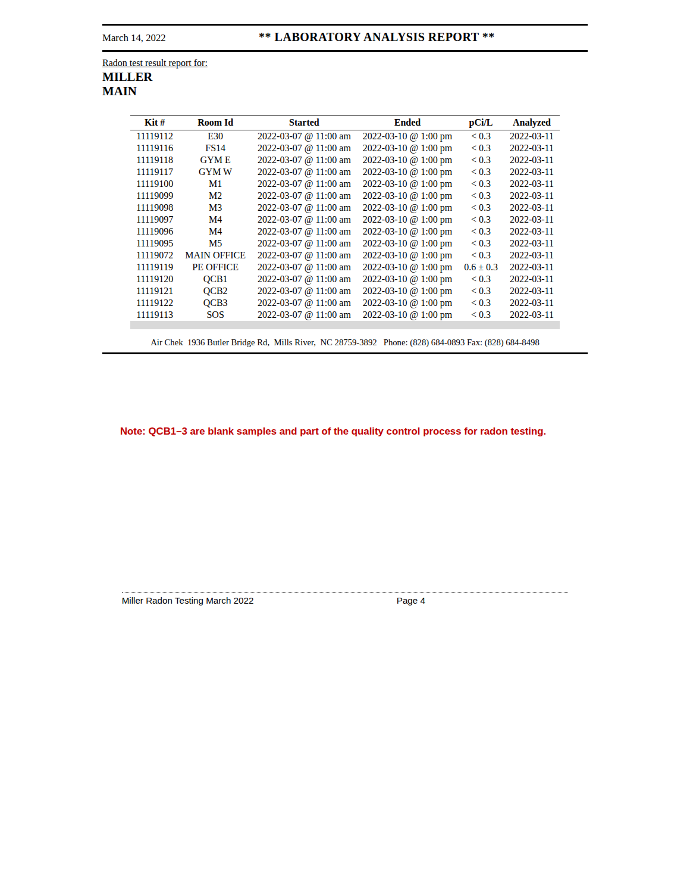March 14, 2022
** LABORATORY ANALYSIS REPORT **
Radon test result report for:
MILLER
MAIN
| Kit # | Room Id | Started | Ended | pCi/L | Analyzed |
| --- | --- | --- | --- | --- | --- |
| 11119112 | E30 | 2022-03-07 @ 11:00 am | 2022-03-10 @ 1:00 pm | < 0.3 | 2022-03-11 |
| 11119116 | FS14 | 2022-03-07 @ 11:00 am | 2022-03-10 @ 1:00 pm | < 0.3 | 2022-03-11 |
| 11119118 | GYM E | 2022-03-07 @ 11:00 am | 2022-03-10 @ 1:00 pm | < 0.3 | 2022-03-11 |
| 11119117 | GYM W | 2022-03-07 @ 11:00 am | 2022-03-10 @ 1:00 pm | < 0.3 | 2022-03-11 |
| 11119100 | M1 | 2022-03-07 @ 11:00 am | 2022-03-10 @ 1:00 pm | < 0.3 | 2022-03-11 |
| 11119099 | M2 | 2022-03-07 @ 11:00 am | 2022-03-10 @ 1:00 pm | < 0.3 | 2022-03-11 |
| 11119098 | M3 | 2022-03-07 @ 11:00 am | 2022-03-10 @ 1:00 pm | < 0.3 | 2022-03-11 |
| 11119097 | M4 | 2022-03-07 @ 11:00 am | 2022-03-10 @ 1:00 pm | < 0.3 | 2022-03-11 |
| 11119096 | M4 | 2022-03-07 @ 11:00 am | 2022-03-10 @ 1:00 pm | < 0.3 | 2022-03-11 |
| 11119095 | M5 | 2022-03-07 @ 11:00 am | 2022-03-10 @ 1:00 pm | < 0.3 | 2022-03-11 |
| 11119072 | MAIN OFFICE | 2022-03-07 @ 11:00 am | 2022-03-10 @ 1:00 pm | < 0.3 | 2022-03-11 |
| 11119119 | PE OFFICE | 2022-03-07 @ 11:00 am | 2022-03-10 @ 1:00 pm | 0.6 ± 0.3 | 2022-03-11 |
| 11119120 | QCB1 | 2022-03-07 @ 11:00 am | 2022-03-10 @ 1:00 pm | < 0.3 | 2022-03-11 |
| 11119121 | QCB2 | 2022-03-07 @ 11:00 am | 2022-03-10 @ 1:00 pm | < 0.3 | 2022-03-11 |
| 11119122 | QCB3 | 2022-03-07 @ 11:00 am | 2022-03-10 @ 1:00 pm | < 0.3 | 2022-03-11 |
| 11119113 | SOS | 2022-03-07 @ 11:00 am | 2022-03-10 @ 1:00 pm | < 0.3 | 2022-03-11 |
Air Chek 1936 Butler Bridge Rd, Mills River, NC 28759-3892 Phone: (828) 684-0893 Fax: (828) 684-8498
Note: QCB1–3 are blank samples and part of the quality control process for radon testing.
Miller Radon Testing March 2022 Page 4